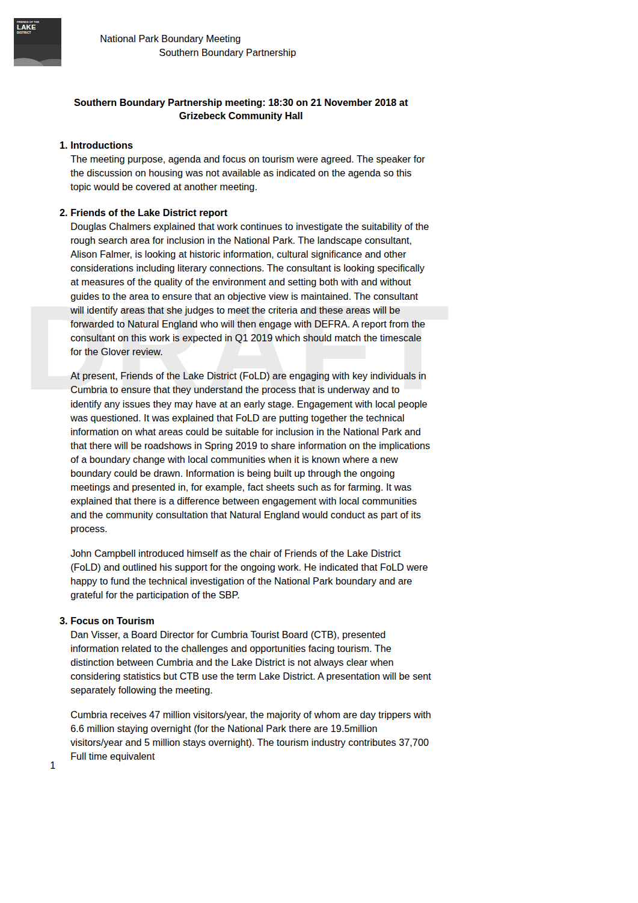Friends of the
Lake
District
DRAFT
National Park Boundary Meeting Southern Boundary Partnership
Southern Boundary Partnership meeting: 18:30 on 21 November 2018 at Grizebeck Community Hall
Introductions
The meeting purpose, agenda and focus on tourism were agreed. The speaker for the discussion on housing was not available as indicated on the agenda so this topic would be covered at another meeting.
Friends of the Lake District report
Douglas Chalmers explained that work continues to investigate the suitability of the rough search area for inclusion in the National Park. The landscape consultant, Alison Falmer, is looking at historic information, cultural significance and other considerations including literary connections. The consultant is looking specifically at measures of the quality of the environment and setting both with and without guides to the area to ensure that an objective view is maintained. The consultant will identify areas that she judges to meet the criteria and these areas will be forwarded to Natural England who will then engage with DEFRA. A report from the consultant on this work is expected in Q1 2019 which should match the timescale for the Glover review.
At present, Friends of the Lake District (FoLD) are engaging with key individuals in Cumbria to ensure that they understand the process that is underway and to identify any issues they may have at an early stage. Engagement with local people was questioned. It was explained that FoLD are putting together the technical information on what areas could be suitable for inclusion in the National Park and that there will be roadshows in Spring 2019 to share information on the implications of a boundary change with local communities when it is known where a new boundary could be drawn. Information is being built up through the ongoing meetings and presented in, for example, fact sheets such as for farming. It was explained that there is a difference between engagement with local communities and the community consultation that Natural England would conduct as part of its process.
John Campbell introduced himself as the chair of Friends of the Lake District (FoLD) and outlined his support for the ongoing work. He indicated that FoLD were happy to fund the technical investigation of the National Park boundary and are grateful for the participation of the SBP.
Focus on Tourism
Dan Visser, a Board Director for Cumbria Tourist Board (CTB), presented information related to the challenges and opportunities facing tourism. The distinction between Cumbria and the Lake District is not always clear when considering statistics but CTB use the term Lake District. A presentation will be sent separately following the meeting.
Cumbria receives 47 million visitors/year, the majority of whom are day trippers with 6.6 million staying overnight (for the National Park there are 19.5million visitors/year and 5 million stays overnight). The tourism industry contributes 37,700 Full time equivalent
1